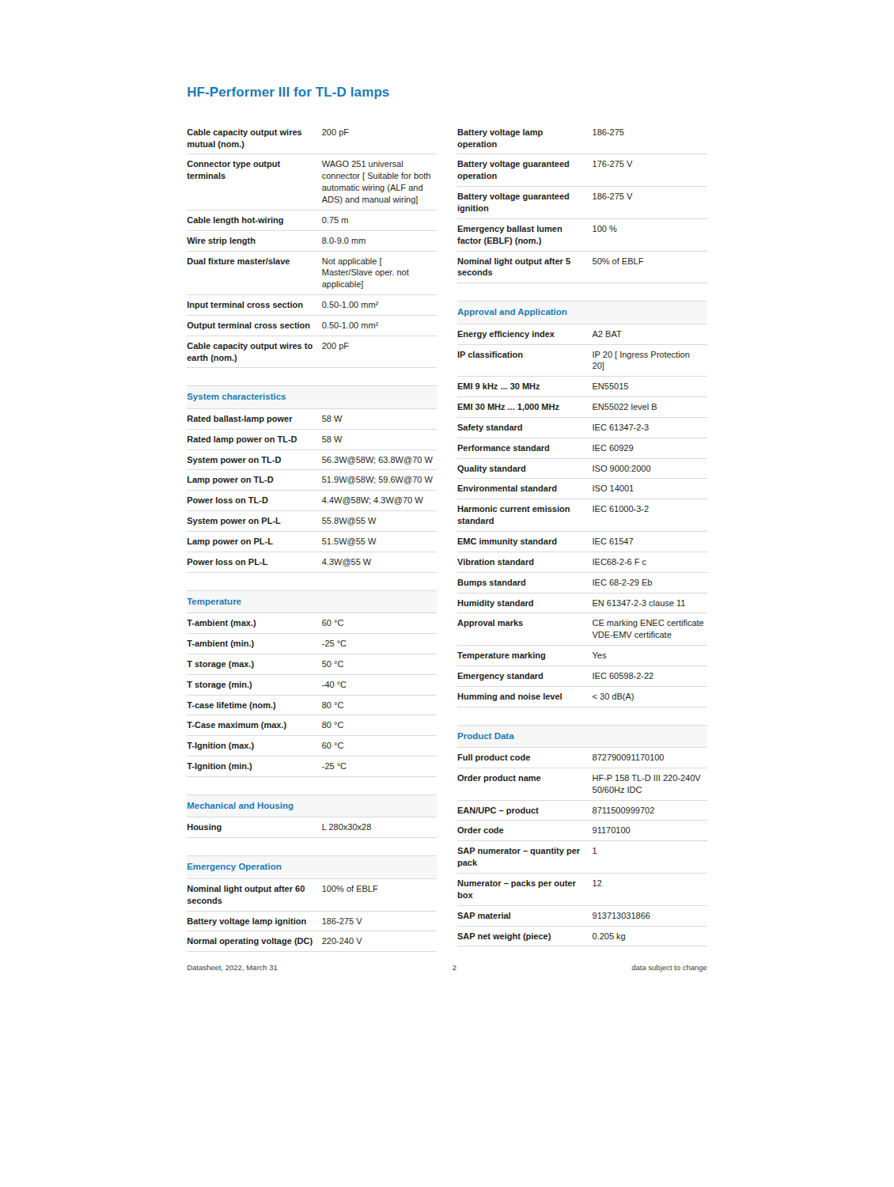HF-Performer III for TL-D lamps
| Cable capacity output wires mutual (nom.) | 200 pF |
| Connector type output terminals | WAGO 251 universal connector [ Suitable for both automatic wiring (ALF and ADS) and manual wiring] |
| Cable length hot-wiring | 0.75 m |
| Wire strip length | 8.0-9.0 mm |
| Dual fixture master/slave | Not applicable [ Master/Slave oper. not applicable] |
| Input terminal cross section | 0.50-1.00 mm² |
| Output terminal cross section | 0.50-1.00 mm² |
| Cable capacity output wires to earth (nom.) | 200 pF |
| System characteristics |
| Rated ballast-lamp power | 58 W |
| Rated lamp power on TL-D | 58 W |
| System power on TL-D | 56.3W@58W; 63.8W@70 W |
| Lamp power on TL-D | 51.9W@58W; 59.6W@70 W |
| Power loss on TL-D | 4.4W@58W; 4.3W@70 W |
| System power on PL-L | 55.8W@55 W |
| Lamp power on PL-L | 51.5W@55 W |
| Power loss on PL-L | 4.3W@55 W |
| Temperature |
| T-ambient (max.) | 60 °C |
| T-ambient (min.) | -25 °C |
| T storage (max.) | 50 °C |
| T storage (min.) | -40 °C |
| T-case lifetime (nom.) | 80 °C |
| T-Case maximum (max.) | 80 °C |
| T-Ignition (max.) | 60 °C |
| T-Ignition (min.) | -25 °C |
| Mechanical and Housing |
| Housing | L 280x30x28 |
| Emergency Operation |
| Nominal light output after 60 seconds | 100% of EBLF |
| Battery voltage lamp ignition | 186-275 V |
| Normal operating voltage (DC) | 220-240 V |
| Battery voltage lamp operation | 186-275 |
| Battery voltage guaranteed operation | 176-275 V |
| Battery voltage guaranteed ignition | 186-275 V |
| Emergency ballast lumen factor (EBLF) (nom.) | 100 % |
| Nominal light output after 5 seconds | 50% of EBLF |
| Approval and Application |
| Energy efficiency index | A2 BAT |
| IP classification | IP 20 [ Ingress Protection 20] |
| EMI 9 kHz ... 30 MHz | EN55015 |
| EMI 30 MHz ... 1,000 MHz | EN55022 level B |
| Safety standard | IEC 61347-2-3 |
| Performance standard | IEC 60929 |
| Quality standard | ISO 9000:2000 |
| Environmental standard | ISO 14001 |
| Harmonic current emission standard | IEC 61000-3-2 |
| EMC immunity standard | IEC 61547 |
| Vibration standard | IEC68-2-6 F c |
| Bumps standard | IEC 68-2-29 Eb |
| Humidity standard | EN 61347-2-3 clause 11 |
| Approval marks | CE marking ENEC certificate VDE-EMV certificate |
| Temperature marking | Yes |
| Emergency standard | IEC 60598-2-22 |
| Humming and noise level | < 30 dB(A) |
| Product Data |
| Full product code | 872790091170100 |
| Order product name | HF-P 158 TL-D III 220-240V 50/60Hz IDC |
| EAN/UPC – product | 8711500999702 |
| Order code | 91170100 |
| SAP numerator – quantity per pack | 1 |
| Numerator – packs per outer box | 12 |
| SAP material | 913713031866 |
| SAP net weight (piece) | 0.205 kg |
Datasheet, 2022, March 31
2
data subject to change